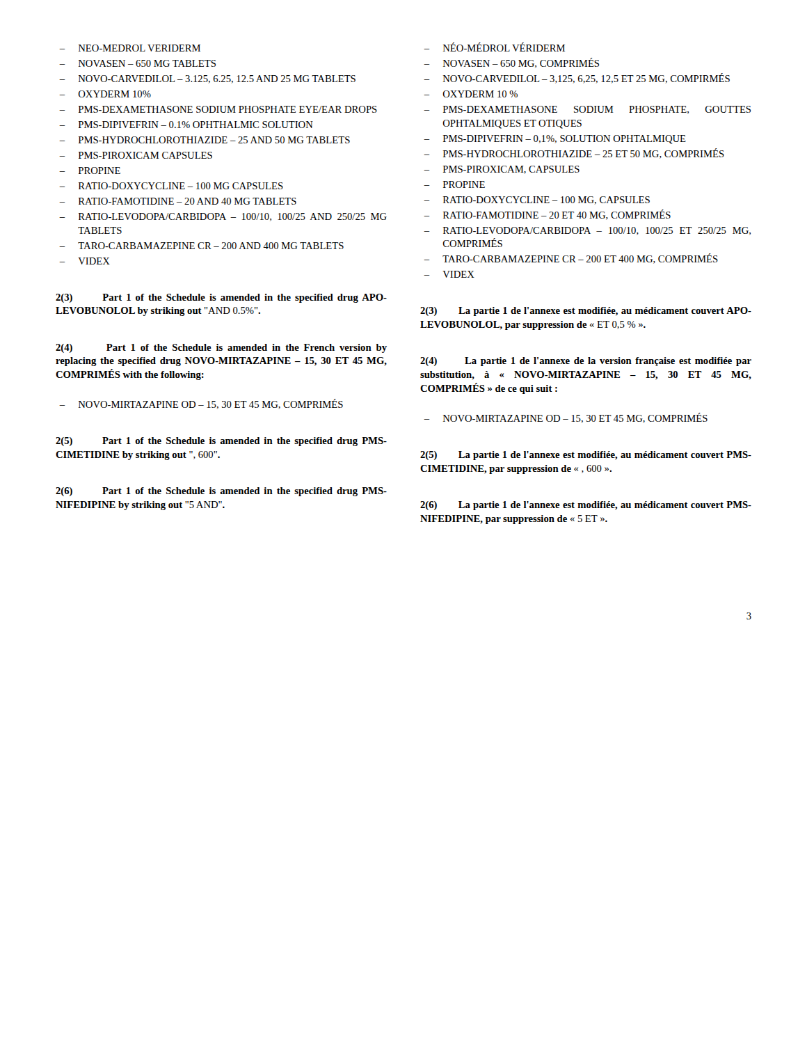NEO-MEDROL VERIDERM
NOVASEN – 650 MG TABLETS
NOVO-CARVEDILOL – 3.125, 6.25, 12.5 AND 25 MG TABLETS
OXYDERM 10%
PMS-DEXAMETHASONE SODIUM PHOSPHATE EYE/EAR DROPS
PMS-DIPIVEFRIN – 0.1% OPHTHALMIC SOLUTION
PMS-HYDROCHLOROTHIAZIDE – 25 AND 50 MG TABLETS
PMS-PIROXICAM CAPSULES
PROPINE
RATIO-DOXYCYCLINE – 100 MG CAPSULES
RATIO-FAMOTIDINE – 20 AND 40 MG TABLETS
RATIO-LEVODOPA/CARBIDOPA – 100/10, 100/25 AND 250/25 MG TABLETS
TARO-CARBAMAZEPINE CR – 200 AND 400 MG TABLETS
VIDEX
2(3) Part 1 of the Schedule is amended in the specified drug APO-LEVOBUNOLOL by striking out "AND 0.5%".
2(4) Part 1 of the Schedule is amended in the French version by replacing the specified drug NOVO-MIRTAZAPINE – 15, 30 ET 45 MG, COMPRIMÉS with the following:
NOVO-MIRTAZAPINE OD – 15, 30 ET 45 MG, COMPRIMÉS
2(5) Part 1 of the Schedule is amended in the specified drug PMS-CIMETIDINE by striking out ", 600".
2(6) Part 1 of the Schedule is amended in the specified drug PMS-NIFEDIPINE by striking out "5 AND".
NÉO-MÉDROL VÉRIDERM
NOVASEN – 650 MG, COMPRIMÉS
NOVO-CARVEDILOL – 3,125, 6,25, 12,5 ET 25 MG, COMPIRMÉS
OXYDERM 10 %
PMS-DEXAMETHASONE SODIUM PHOSPHATE, GOUTTES OPHTALMIQUES ET OTIQUES
PMS-DIPIVEFRIN – 0,1%, SOLUTION OPHTALMIQUE
PMS-HYDROCHLOROTHIAZIDE – 25 ET 50 MG, COMPRIMÉS
PMS-PIROXICAM, CAPSULES
PROPINE
RATIO-DOXYCYCLINE – 100 MG, CAPSULES
RATIO-FAMOTIDINE – 20 ET 40 MG, COMPRIMÉS
RATIO-LEVODOPA/CARBIDOPA – 100/10, 100/25 ET 250/25 MG, COMPRIMÉS
TARO-CARBAMAZEPINE CR – 200 ET 400 MG, COMPRIMÉS
VIDEX
2(3) La partie 1 de l'annexe est modifiée, au médicament couvert APO-LEVOBUNOLOL, par suppression de « ET 0,5 % ».
2(4) La partie 1 de l'annexe de la version française est modifiée par substitution, à « NOVO-MIRTAZAPINE – 15, 30 ET 45 MG, COMPRIMÉS » de ce qui suit :
NOVO-MIRTAZAPINE OD – 15, 30 ET 45 MG, COMPRIMÉS
2(5) La partie 1 de l'annexe est modifiée, au médicament couvert PMS-CIMETIDINE, par suppression de « , 600 ».
2(6) La partie 1 de l'annexe est modifiée, au médicament couvert PMS-NIFEDIPINE, par suppression de « 5 ET ».
3